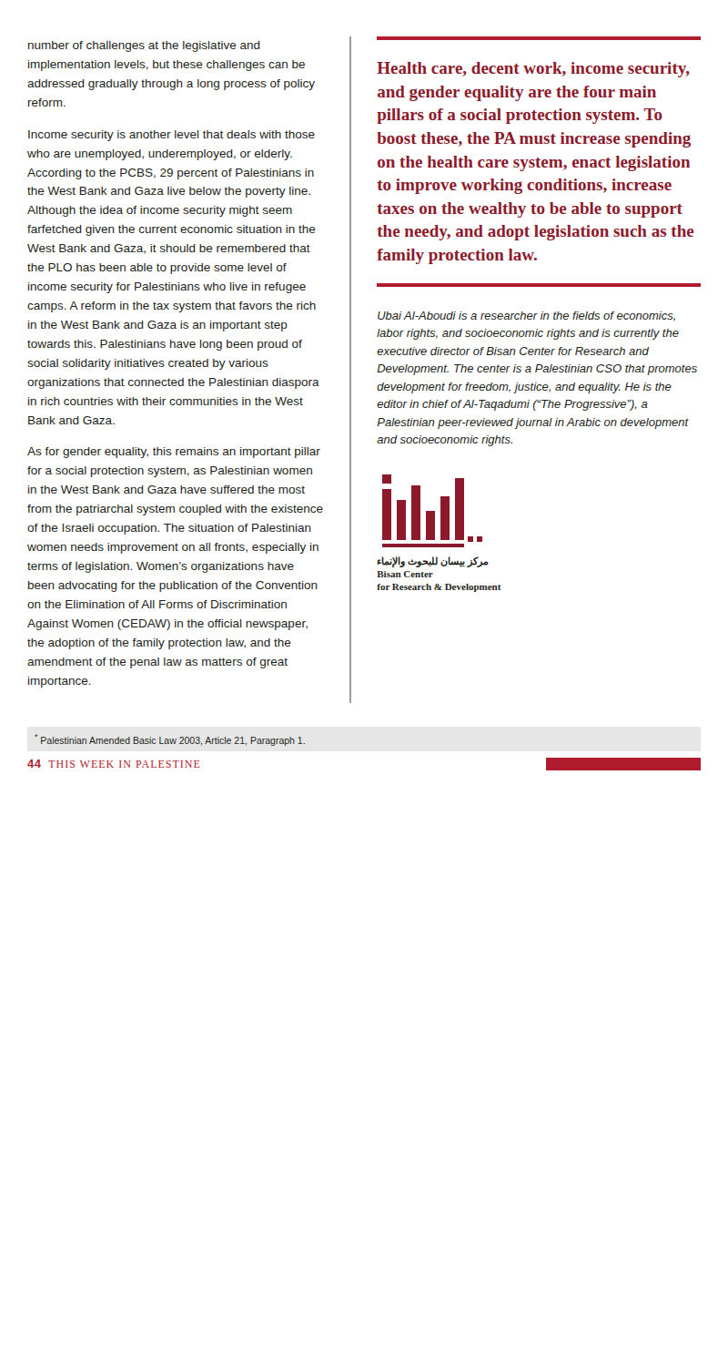number of challenges at the legislative and implementation levels, but these challenges can be addressed gradually through a long process of policy reform.
Income security is another level that deals with those who are unemployed, underemployed, or elderly. According to the PCBS, 29 percent of Palestinians in the West Bank and Gaza live below the poverty line. Although the idea of income security might seem farfetched given the current economic situation in the West Bank and Gaza, it should be remembered that the PLO has been able to provide some level of income security for Palestinians who live in refugee camps. A reform in the tax system that favors the rich in the West Bank and Gaza is an important step towards this. Palestinians have long been proud of social solidarity initiatives created by various organizations that connected the Palestinian diaspora in rich countries with their communities in the West Bank and Gaza.
As for gender equality, this remains an important pillar for a social protection system, as Palestinian women in the West Bank and Gaza have suffered the most from the patriarchal system coupled with the existence of the Israeli occupation. The situation of Palestinian women needs improvement on all fronts, especially in terms of legislation. Women’s organizations have been advocating for the publication of the Convention on the Elimination of All Forms of Discrimination Against Women (CEDAW) in the official newspaper, the adoption of the family protection law, and the amendment of the penal law as matters of great importance.
Health care, decent work, income security, and gender equality are the four main pillars of a social protection system. To boost these, the PA must increase spending on the health care system, enact legislation to improve working conditions, increase taxes on the wealthy to be able to support the needy, and adopt legislation such as the family protection law.
Ubai Al-Aboudi is a researcher in the fields of economics, labor rights, and socioeconomic rights and is currently the executive director of Bisan Center for Research and Development. The center is a Palestinian CSO that promotes development for freedom, justice, and equality. He is the editor in chief of Al-Taqadumi (“The Progressive”), a Palestinian peer-reviewed journal in Arabic on development and socioeconomic rights.
مركز بيسان للبحوث والإنماء
Bisan Center
for Research & Development
* Palestinian Amended Basic Law 2003, Article 21, Paragraph 1.
44 THIS WEEK IN PALESTINE